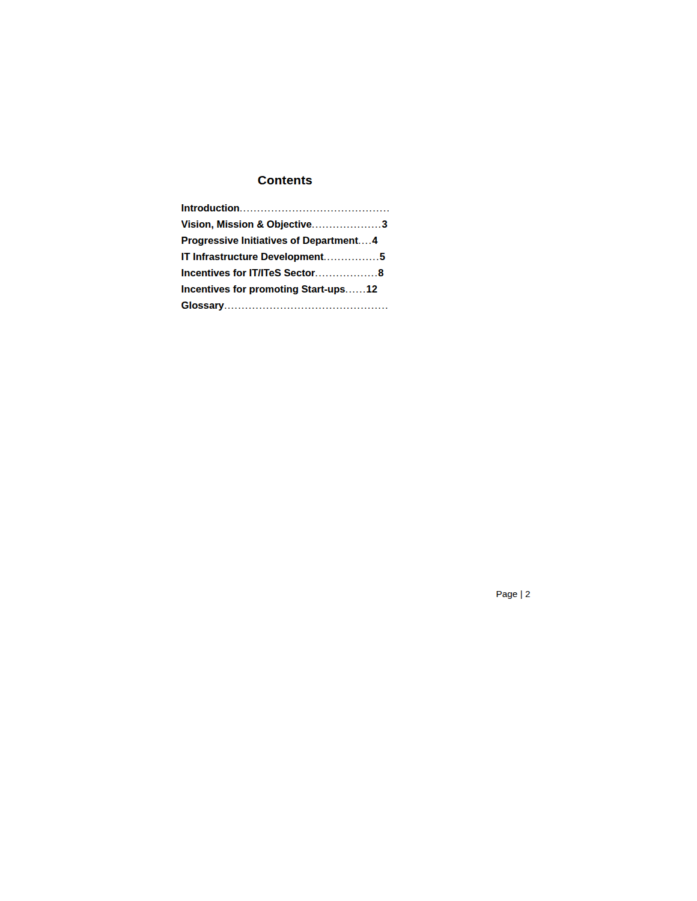Contents
Introduction.............................................. 3
Vision, Mission & Objective.................... 3
Progressive Initiatives of Department.... 4
IT Infrastructure Development................ 5
Incentives for IT/ITeS Sector.................. 8
Incentives for promoting Start-ups...... 12
Glossary................................................ 17
Page | 2